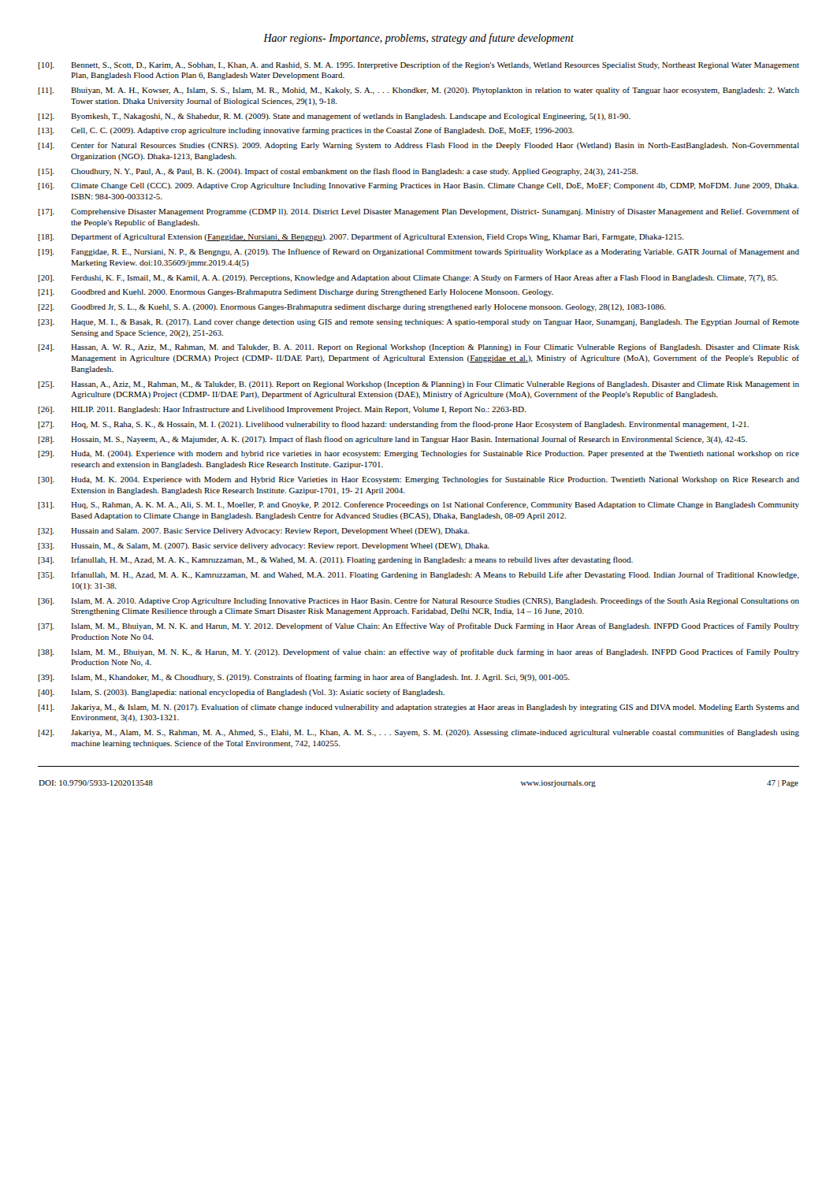Haor regions- Importance, problems, strategy and future development
| [10]. | Bennett, S., Scott, D., Karim, A., Sobhan, I., Khan, A. and Rashid, S. M. A. 1995. Interpretive Description of the Region's Wetlands, Wetland Resources Specialist Study, Northeast Regional Water Management Plan, Bangladesh Flood Action Plan 6, Bangladesh Water Development Board. |
| [11]. | Bhuiyan, M. A. H., Kowser, A., Islam, S. S., Islam, M. R., Mohid, M., Kakoly, S. A., . . . Khondker, M. (2020). Phytoplankton in relation to water quality of Tanguar haor ecosystem, Bangladesh: 2. Watch Tower station. Dhaka University Journal of Biological Sciences, 29(1), 9-18. |
| [12]. | Byomkesh, T., Nakagoshi, N., & Shahedur, R. M. (2009). State and management of wetlands in Bangladesh. Landscape and Ecological Engineering, 5(1), 81-90. |
| [13]. | Cell, C. C. (2009). Adaptive crop agriculture including innovative farming practices in the Coastal Zone of Bangladesh. DoE, MoEF, 1996-2003. |
| [14]. | Center for Natural Resources Studies (CNRS). 2009. Adopting Early Warning System to Address Flash Flood in the Deeply Flooded Haor (Wetland) Basin in North-EastBangladesh. Non-Governmental Organization (NGO). Dhaka-1213, Bangladesh. |
| [15]. | Choudhury, N. Y., Paul, A., & Paul, B. K. (2004). Impact of costal embankment on the flash flood in Bangladesh: a case study. Applied Geography, 24(3), 241-258. |
| [16]. | Climate Change Cell (CCC). 2009. Adaptive Crop Agriculture Including Innovative Farming Practices in Haor Basin. Climate Change Cell, DoE, MoEF; Component 4b, CDMP, MoFDM. June 2009, Dhaka. ISBN: 984-300-003312-5. |
| [17]. | Comprehensive Disaster Management Programme (CDMP ll). 2014. District Level Disaster Management Plan Development, District- Sunamganj. Ministry of Disaster Management and Relief. Government of the People's Republic of Bangladesh. |
| [18]. | Department of Agricultural Extension ( Fanggidae, Nursiani, & Bengngu ). 2007. Department of Agricultural Extension, Field Crops Wing, Khamar Bari, Farmgate, Dhaka-1215. |
| [19]. | Fanggidae, R. E., Nursiani, N. P., & Bengngu, A. (2019). The Influence of Reward on Organizational Commitment towards Spirituality Workplace as a Moderating Variable. GATR Journal of Management and Marketing Review. doi:10.35609/jmmr.2019.4.4(5) |
| [20]. | Ferdushi, K. F., Ismail, M., & Kamil, A. A. (2019). Perceptions, Knowledge and Adaptation about Climate Change: A Study on Farmers of Haor Areas after a Flash Flood in Bangladesh. Climate, 7(7), 85. |
| [21]. | Goodbred and Kuehl. 2000. Enormous Ganges-Brahmaputra Sediment Discharge during Strengthened Early Holocene Monsoon. Geology. |
| [22]. | Goodbred Jr, S. L., & Kuehl, S. A. (2000). Enormous Ganges-Brahmaputra sediment discharge during strengthened early Holocene monsoon. Geology, 28(12), 1083-1086. |
| [23]. | Haque, M. I., & Basak, R. (2017). Land cover change detection using GIS and remote sensing techniques: A spatio-temporal study on Tanguar Haor, Sunamganj, Bangladesh. The Egyptian Journal of Remote Sensing and Space Science, 20(2), 251-263. |
| [24]. | Hassan, A. W. R., Aziz, M., Rahman, M. and Talukder, B. A. 2011. Report on Regional Workshop (Inception & Planning) in Four Climatic Vulnerable Regions of Bangladesh. Disaster and Climate Risk Management in Agriculture (DCRMA) Project (CDMP- II/DAE Part), Department of Agricultural Extension ( Fanggidae et al. ), Ministry of Agriculture (MoA), Government of the People's Republic of Bangladesh. |
| [25]. | Hassan, A., Aziz, M., Rahman, M., & Talukder, B. (2011). Report on Regional Workshop (Inception & Planning) in Four Climatic Vulnerable Regions of Bangladesh. Disaster and Climate Risk Management in Agriculture (DCRMA) Project (CDMP- II/DAE Part), Department of Agricultural Extension (DAE), Ministry of Agriculture (MoA), Government of the People's Republic of Bangladesh. |
| [26]. | HILIP. 2011. Bangladesh: Haor Infrastructure and Livelihood Improvement Project. Main Report, Volume I, Report No.: 2263-BD. |
| [27]. | Hoq, M. S., Raha, S. K., & Hossain, M. I. (2021). Livelihood vulnerability to flood hazard: understanding from the flood-prone Haor Ecosystem of Bangladesh. Environmental management, 1-21. |
| [28]. | Hossain, M. S., Nayeem, A., & Majumder, A. K. (2017). Impact of flash flood on agriculture land in Tanguar Haor Basin. International Journal of Research in Environmental Science, 3(4), 42-45. |
| [29]. | Huda, M. (2004). Experience with modern and hybrid rice varieties in haor ecosystem: Emerging Technologies for Sustainable Rice Production. Paper presented at the Twentieth national workshop on rice research and extension in Bangladesh. Bangladesh Rice Research Institute. Gazipur-1701. |
| [30]. | Huda, M. K. 2004. Experience with Modern and Hybrid Rice Varieties in Haor Ecosystem: Emerging Technologies for Sustainable Rice Production. Twentieth National Workshop on Rice Research and Extension in Bangladesh. Bangladesh Rice Research Institute. Gazipur-1701, 19- 21 April 2004. |
| [31]. | Huq, S., Rahman, A. K. M. A., Ali, S. M. I., Moeller, P. and Gnoyke, P. 2012. Conference Proceedings on 1st National Conference, Community Based Adaptation to Climate Change in Bangladesh Community Based Adaptation to Climate Change in Bangladesh. Bangladesh Centre for Advanced Studies (BCAS), Dhaka, Bangladesh, 08-09 April 2012. |
| [32]. | Hussain and Salam. 2007. Basic Service Delivery Advocacy: Review Report, Development Wheel (DEW), Dhaka. |
| [33]. | Hussain, M., & Salam, M. (2007). Basic service delivery advocacy: Review report. Development Wheel (DEW), Dhaka. |
| [34]. | Irfanullah, H. M., Azad, M. A. K., Kamruzzaman, M., & Wahed, M. A. (2011). Floating gardening in Bangladesh: a means to rebuild lives after devastating flood. |
| [35]. | Irfanullah, M. H., Azad, M. A. K., Kamruzzaman, M. and Wahed, M.A. 2011. Floating Gardening in Bangladesh: A Means to Rebuild Life after Devastating Flood. Indian Journal of Traditional Knowledge, 10(1): 31-38. |
| [36]. | Islam, M. A. 2010. Adaptive Crop Agriculture Including Innovative Practices in Haor Basin. Centre for Natural Resource Studies (CNRS), Bangladesh. Proceedings of the South Asia Regional Consultations on Strengthening Climate Resilience through a Climate Smart Disaster Risk Management Approach. Faridabad, Delhi NCR, India, 14 – 16 June, 2010. |
| [37]. | Islam, M. M., Bhuiyan, M. N. K. and Harun, M. Y. 2012. Development of Value Chain: An Effective Way of Profitable Duck Farming in Haor Areas of Bangladesh. INFPD Good Practices of Family Poultry Production Note No 04. |
| [38]. | Islam, M. M., Bhuiyan, M. N. K., & Harun, M. Y. (2012). Development of value chain: an effective way of profitable duck farming in haor areas of Bangladesh. INFPD Good Practices of Family Poultry Production Note No, 4. |
| [39]. | Islam, M., Khandoker, M., & Choudhury, S. (2019). Constraints of floating farming in haor area of Bangladesh. Int. J. Agril. Sci, 9(9), 001-005. |
| [40]. | Islam, S. (2003). Banglapedia: national encyclopedia of Bangladesh (Vol. 3): Asiatic society of Bangladesh. |
| [41]. | Jakariya, M., & Islam, M. N. (2017). Evaluation of climate change induced vulnerability and adaptation strategies at Haor areas in Bangladesh by integrating GIS and DIVA model. Modeling Earth Systems and Environment, 3(4), 1303-1321. |
| [42]. | Jakariya, M., Alam, M. S., Rahman, M. A., Ahmed, S., Elahi, M. L., Khan, A. M. S., . . . Sayem, S. M. (2020). Assessing climate-induced agricultural vulnerable coastal communities of Bangladesh using machine learning techniques. Science of the Total Environment, 742, 140255. |
| DOI: 10.9790/5933-1202013548 | www.iosrjournals.org | 47 / Page |